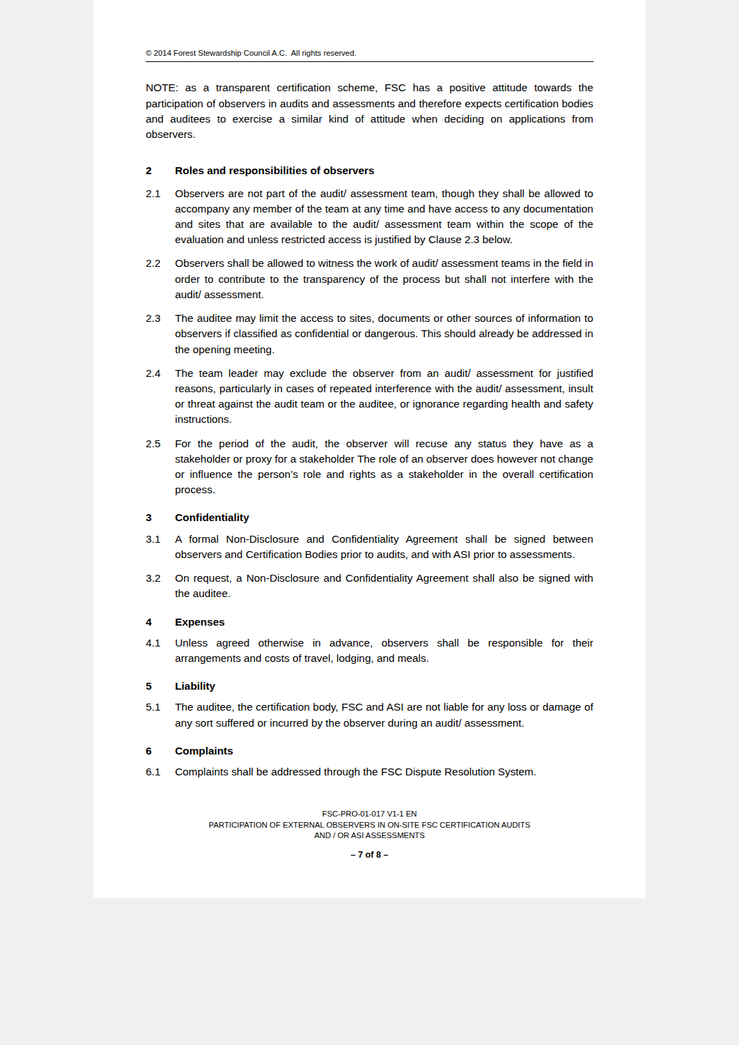© 2014 Forest Stewardship Council A.C. All rights reserved.
NOTE: as a transparent certification scheme, FSC has a positive attitude towards the participation of observers in audits and assessments and therefore expects certification bodies and auditees to exercise a similar kind of attitude when deciding on applications from observers.
2 Roles and responsibilities of observers
2.1 Observers are not part of the audit/ assessment team, though they shall be allowed to accompany any member of the team at any time and have access to any documentation and sites that are available to the audit/ assessment team within the scope of the evaluation and unless restricted access is justified by Clause 2.3 below.
2.2 Observers shall be allowed to witness the work of audit/ assessment teams in the field in order to contribute to the transparency of the process but shall not interfere with the audit/ assessment.
2.3 The auditee may limit the access to sites, documents or other sources of information to observers if classified as confidential or dangerous. This should already be addressed in the opening meeting.
2.4 The team leader may exclude the observer from an audit/ assessment for justified reasons, particularly in cases of repeated interference with the audit/ assessment, insult or threat against the audit team or the auditee, or ignorance regarding health and safety instructions.
2.5 For the period of the audit, the observer will recuse any status they have as a stakeholder or proxy for a stakeholder The role of an observer does however not change or influence the person’s role and rights as a stakeholder in the overall certification process.
3 Confidentiality
3.1 A formal Non-Disclosure and Confidentiality Agreement shall be signed between observers and Certification Bodies prior to audits, and with ASI prior to assessments.
3.2 On request, a Non-Disclosure and Confidentiality Agreement shall also be signed with the auditee.
4 Expenses
4.1 Unless agreed otherwise in advance, observers shall be responsible for their arrangements and costs of travel, lodging, and meals.
5 Liability
5.1 The auditee, the certification body, FSC and ASI are not liable for any loss or damage of any sort suffered or incurred by the observer during an audit/ assessment.
6 Complaints
6.1 Complaints shall be addressed through the FSC Dispute Resolution System.
FSC-PRO-01-017 V1-1 EN
PARTICIPATION OF EXTERNAL OBSERVERS IN ON-SITE FSC CERTIFICATION AUDITS
AND / OR ASI ASSESSMENTS
– 7 of 8 –